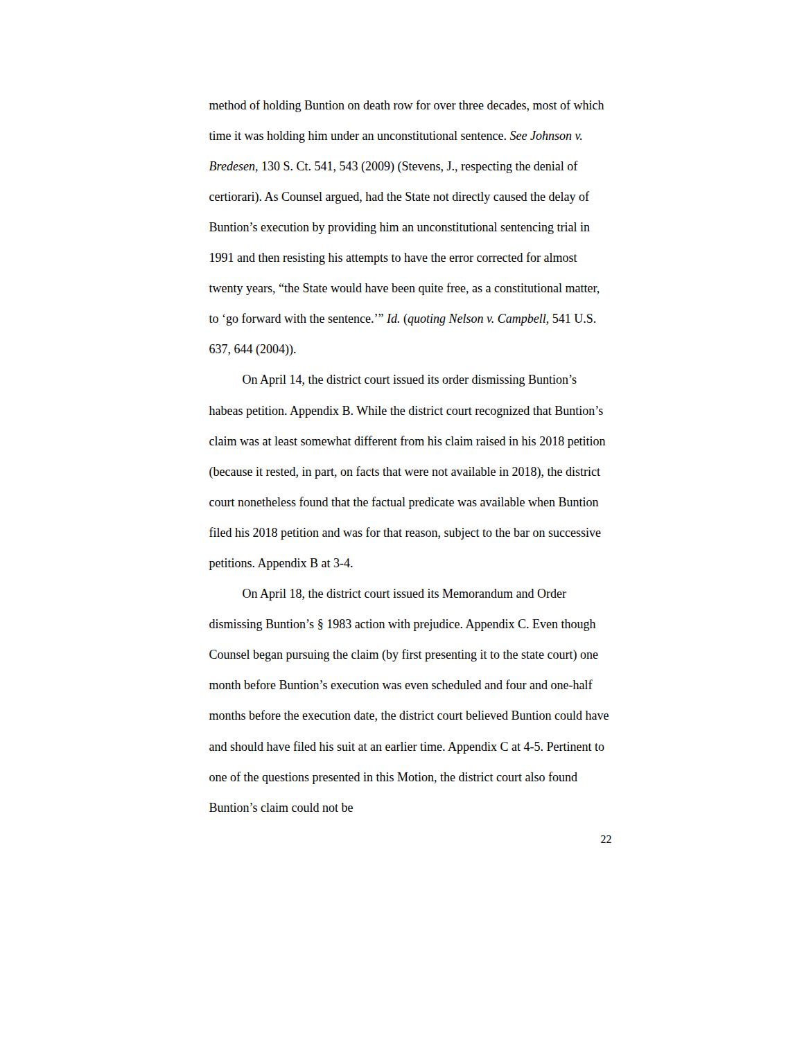method of holding Buntion on death row for over three decades, most of which time it was holding him under an unconstitutional sentence. See Johnson v. Bredesen, 130 S. Ct. 541, 543 (2009) (Stevens, J., respecting the denial of certiorari). As Counsel argued, had the State not directly caused the delay of Buntion’s execution by providing him an unconstitutional sentencing trial in 1991 and then resisting his attempts to have the error corrected for almost twenty years, “the State would have been quite free, as a constitutional matter, to ‘go forward with the sentence.’” Id. (quoting Nelson v. Campbell, 541 U.S. 637, 644 (2004)).
On April 14, the district court issued its order dismissing Buntion’s habeas petition. Appendix B. While the district court recognized that Buntion’s claim was at least somewhat different from his claim raised in his 2018 petition (because it rested, in part, on facts that were not available in 2018), the district court nonetheless found that the factual predicate was available when Buntion filed his 2018 petition and was for that reason, subject to the bar on successive petitions. Appendix B at 3-4.
On April 18, the district court issued its Memorandum and Order dismissing Buntion’s § 1983 action with prejudice. Appendix C. Even though Counsel began pursuing the claim (by first presenting it to the state court) one month before Buntion’s execution was even scheduled and four and one-half months before the execution date, the district court believed Buntion could have and should have filed his suit at an earlier time. Appendix C at 4-5. Pertinent to one of the questions presented in this Motion, the district court also found Buntion’s claim could not be
22